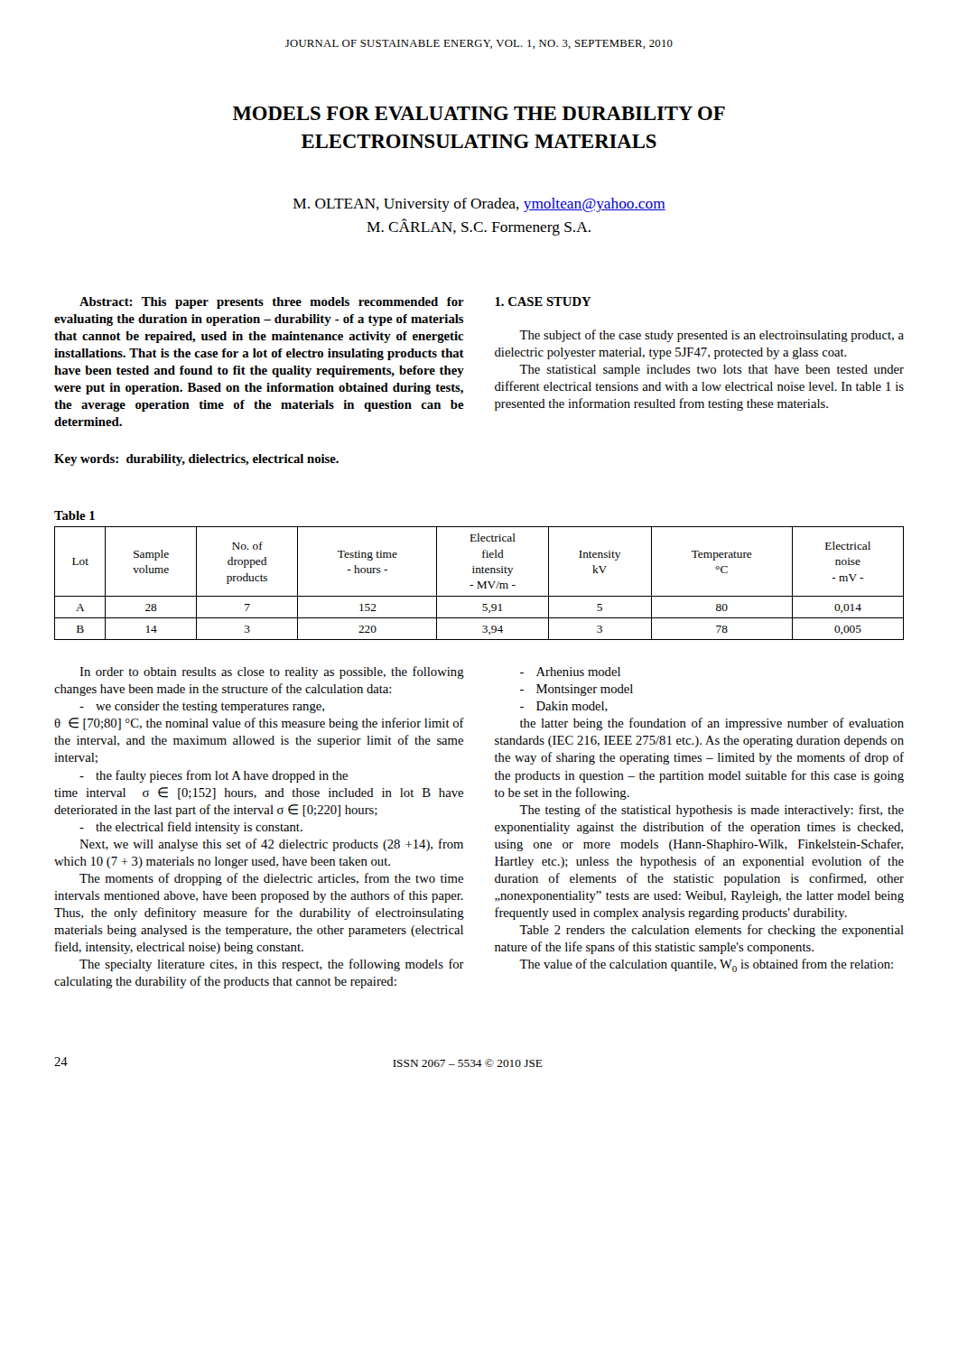JOURNAL OF SUSTAINABLE ENERGY, VOL. 1, NO. 3, SEPTEMBER, 2010
MODELS FOR EVALUATING THE DURABILITY OF
ELECTROINSULATING MATERIALS
M. OLTEAN, University of Oradea, ymoltean@yahoo.com
M. CÂRLAN, S.C. Formenerg S.A.
Abstract: This paper presents three models recommended for evaluating the duration in operation – durability - of a type of materials that cannot be repaired, used in the maintenance activity of energetic installations. That is the case for a lot of electro insulating products that have been tested and found to fit the quality requirements, before they were put in operation. Based on the information obtained during tests, the average operation time of the materials in question can be determined.
Key words: durability, dielectrics, electrical noise.
1. CASE STUDY
The subject of the case study presented is an electroinsulating product, a dielectric polyester material, type 5JF47, protected by a glass coat.
The statistical sample includes two lots that have been tested under different electrical tensions and with a low electrical noise level. In table 1 is presented the information resulted from testing these materials.
Table 1
| Lot | Sample volume | No. of dropped products | Testing time - hours - | Electrical field intensity - MV/m - | Intensity kV | Temperature °C | Electrical noise - mV - |
| --- | --- | --- | --- | --- | --- | --- | --- |
| A | 28 | 7 | 152 | 5,91 | 5 | 80 | 0,014 |
| B | 14 | 3 | 220 | 3,94 | 3 | 78 | 0,005 |
In order to obtain results as close to reality as possible, the following changes have been made in the structure of the calculation data:
we consider the testing temperatures range,
θ ∈ [70;80] °C, the nominal value of this measure being the inferior limit of the interval, and the maximum allowed is the superior limit of the same interval;
the faulty pieces from lot A have dropped in the
time interval σ ∈ [0;152] hours, and those included in lot B have deteriorated in the last part of the interval σ ∈ [0;220] hours;
the electrical field intensity is constant.
Next, we will analyse this set of 42 dielectric products (28 +14), from which 10 (7 + 3) materials no longer used, have been taken out.
The moments of dropping of the dielectric articles, from the two time intervals mentioned above, have been proposed by the authors of this paper. Thus, the only definitory measure for the durability of electroinsulating materials being analysed is the temperature, the other parameters (electrical field, intensity, electrical noise) being constant.
The specialty literature cites, in this respect, the following models for calculating the durability of the products that cannot be repaired:
Arhenius model
Montsinger model
Dakin model,
the latter being the foundation of an impressive number of evaluation standards (IEC 216, IEEE 275/81 etc.). As the operating duration depends on the way of sharing the operating times – limited by the moments of drop of the products in question – the partition model suitable for this case is going to be set in the following.
The testing of the statistical hypothesis is made interactively: first, the exponentiality against the distribution of the operation times is checked, using one or more models (Hann-Shaphiro-Wilk, Finkelstein-Schafer, Hartley etc.); unless the hypothesis of an exponential evolution of the duration of elements of the statistic population is confirmed, other „nonexponentiality” tests are used: Weibul, Rayleigh, the latter model being frequently used in complex analysis regarding products' durability.
Table 2 renders the calculation elements for checking the exponential nature of the life spans of this statistic sample's components.
The value of the calculation quantile, W0 is obtained from the relation:
24
ISSN 2067 – 5534 © 2010 JSE